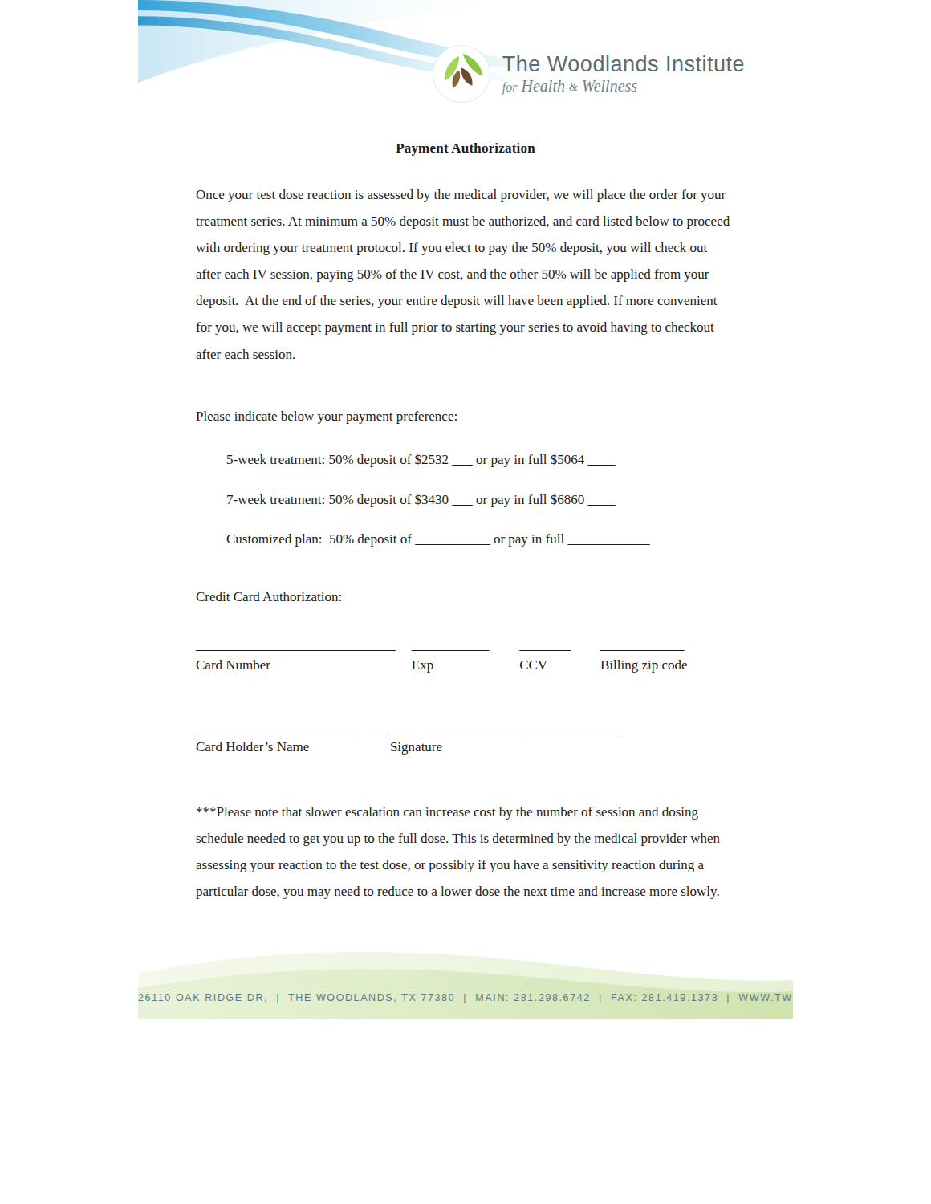The Woodlands Institute
for Health & Wellness
Payment Authorization
Once your test dose reaction is assessed by the medical provider, we will place the order for your treatment series. At minimum a 50% deposit must be authorized, and card listed below to proceed with ordering your treatment protocol. If you elect to pay the 50% deposit, you will check out after each IV session, paying 50% of the IV cost, and the other 50% will be applied from your deposit. At the end of the series, your entire deposit will have been applied. If more convenient for you, we will accept payment in full prior to starting your series to avoid having to checkout after each session.
Please indicate below your payment preference:
5-week treatment: 50% deposit of $2532 ___ or pay in full $5064 ____
7-week treatment: 50% deposit of $3430 ___ or pay in full $6860 ____
Customized plan: 50% deposit of ___________ or pay in full ____________
Credit Card Authorization:
| _______________________________ | ____________ | ________ | _____________ |
| Card Number | Exp | CCV | Billing zip code |
| ____________________________ | __________________________________ |
| Card Holder’s Name | Signature |
***Please note that slower escalation can increase cost by the number of session and dosing schedule needed to get you up to the full dose. This is determined by the medical provider when assessing your reaction to the test dose, or possibly if you have a sensitivity reaction during a particular dose, you may need to reduce to a lower dose the next time and increase more slowly.
26110 OAK RIDGE DR, | THE WOODLANDS, TX 77380 | MAIN: 281.298.6742 | FAX: 281.419.1373 | WWW.TWIHW.COM